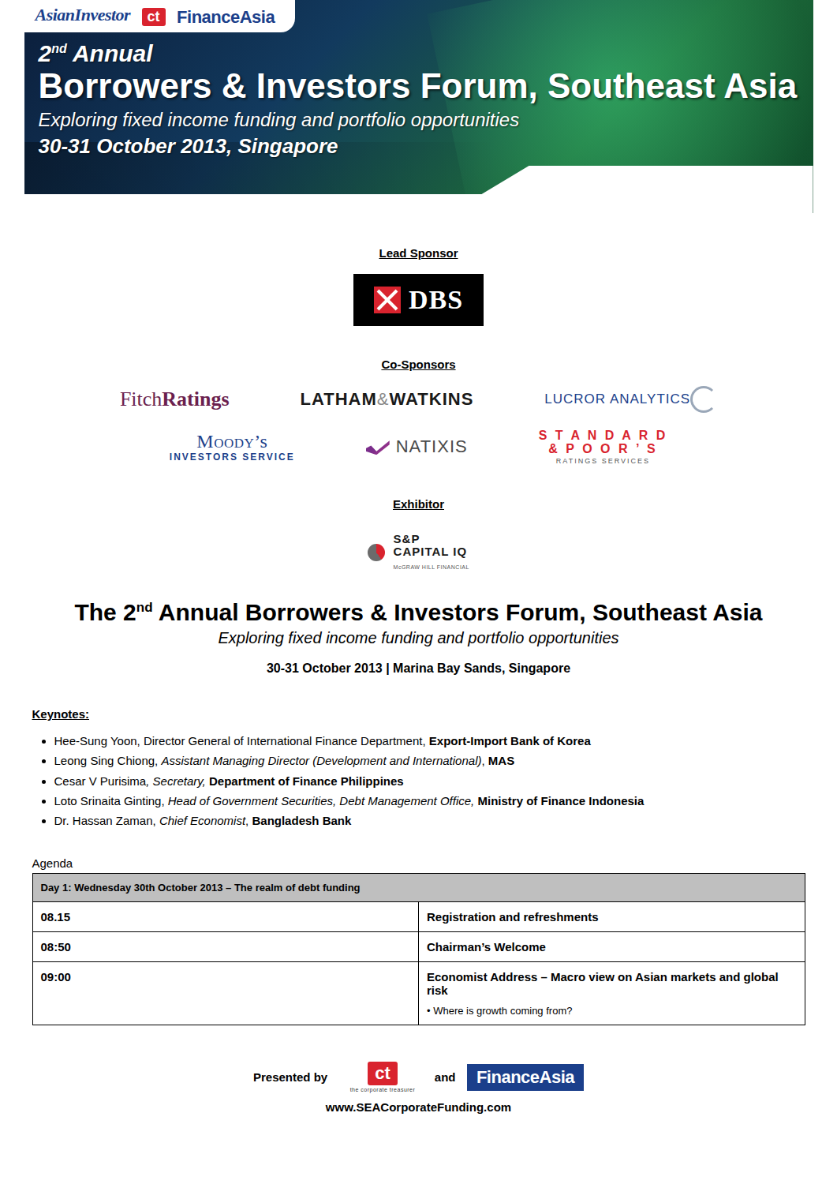Asian Investor ct FinanceAsia
2nd Annual
Borrowers & Investors Forum, Southeast Asia
Exploring fixed income funding and portfolio opportunities
30-31 October 2013, Singapore
Lead Sponsor
DBS
Co-Sponsors
FitchRatings
LATHAM&WATKINS
LUCROR ANALYTICS
Moody’s
INVESTORS SERVICE
NATIXIS
S T A N D A R D
& P O O R ’ S
RATINGS SERVICES
Exhibitor
S&P
CAPITAL IQ
McGRAW HILL FINANCIAL
The 2nd Annual Borrowers & Investors Forum, Southeast Asia
Exploring fixed income funding and portfolio opportunities
30-31 October 2013 | Marina Bay Sands, Singapore
Keynotes:
Hee-Sung Yoon, Director General of International Finance Department, Export-Import Bank of Korea
Leong Sing Chiong, Assistant Managing Director (Development and International), MAS
Cesar V Purisima, Secretary, Department of Finance Philippines
Loto Srinaita Ginting, Head of Government Securities, Debt Management Office, Ministry of Finance Indonesia
Dr. Hassan Zaman, Chief Economist, Bangladesh Bank
Agenda
| Day 1: Wednesday 30th October 2013 – The realm of debt funding |
| --- |
| 08.15 | Registration and refreshments |
| 08:50 | Chairman’s Welcome |
| 09:00 | Economist Address – Macro view on Asian markets and global risk • Where is growth coming from? |
Presented by ct
the corporate treasurer
and FinanceAsia
www.SEACorporateFunding.com